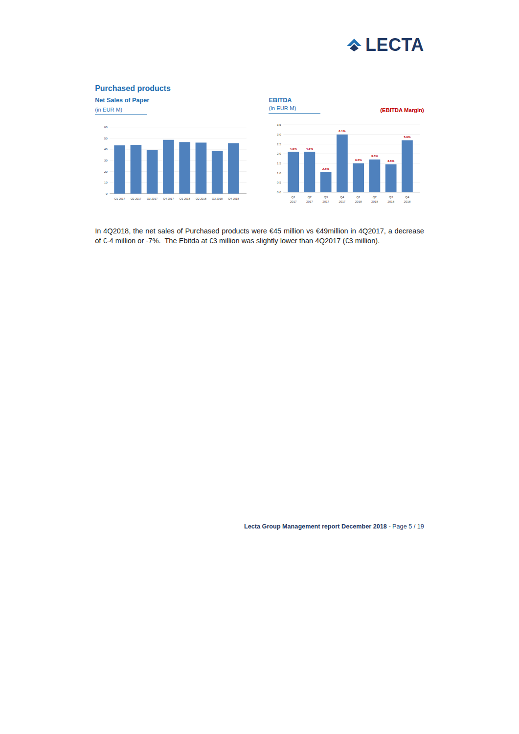LECTA
Purchased products
Net Sales of Paper
(in EUR M)
0 10 20 30 40 50 60 Q1 2017 Q2 2017 Q3 2017 Q4 2017 Q1 2018 Q2 2018 Q3 2018 Q4 2018
EBITDA
(in EUR M) (EBITDA Margin)
0.0 0.5 1.0 1.5 2.0 2.5 3.0 3.5 4.8% 4.8% 2.6% 6.1% 3.3% 3.8% 3.8% 5.9% Q12017 Q22017 Q32017 Q42017 Q12018 Q22018 Q32018 Q42018
In 4Q2018, the net sales of Purchased products were €45 million vs €49million in 4Q2017, a decrease of €-4 million or -7%. The Ebitda at €3 million was slightly lower than 4Q2017 (€3 million).
Lecta Group Management report December 2018 - Page 5 / 19